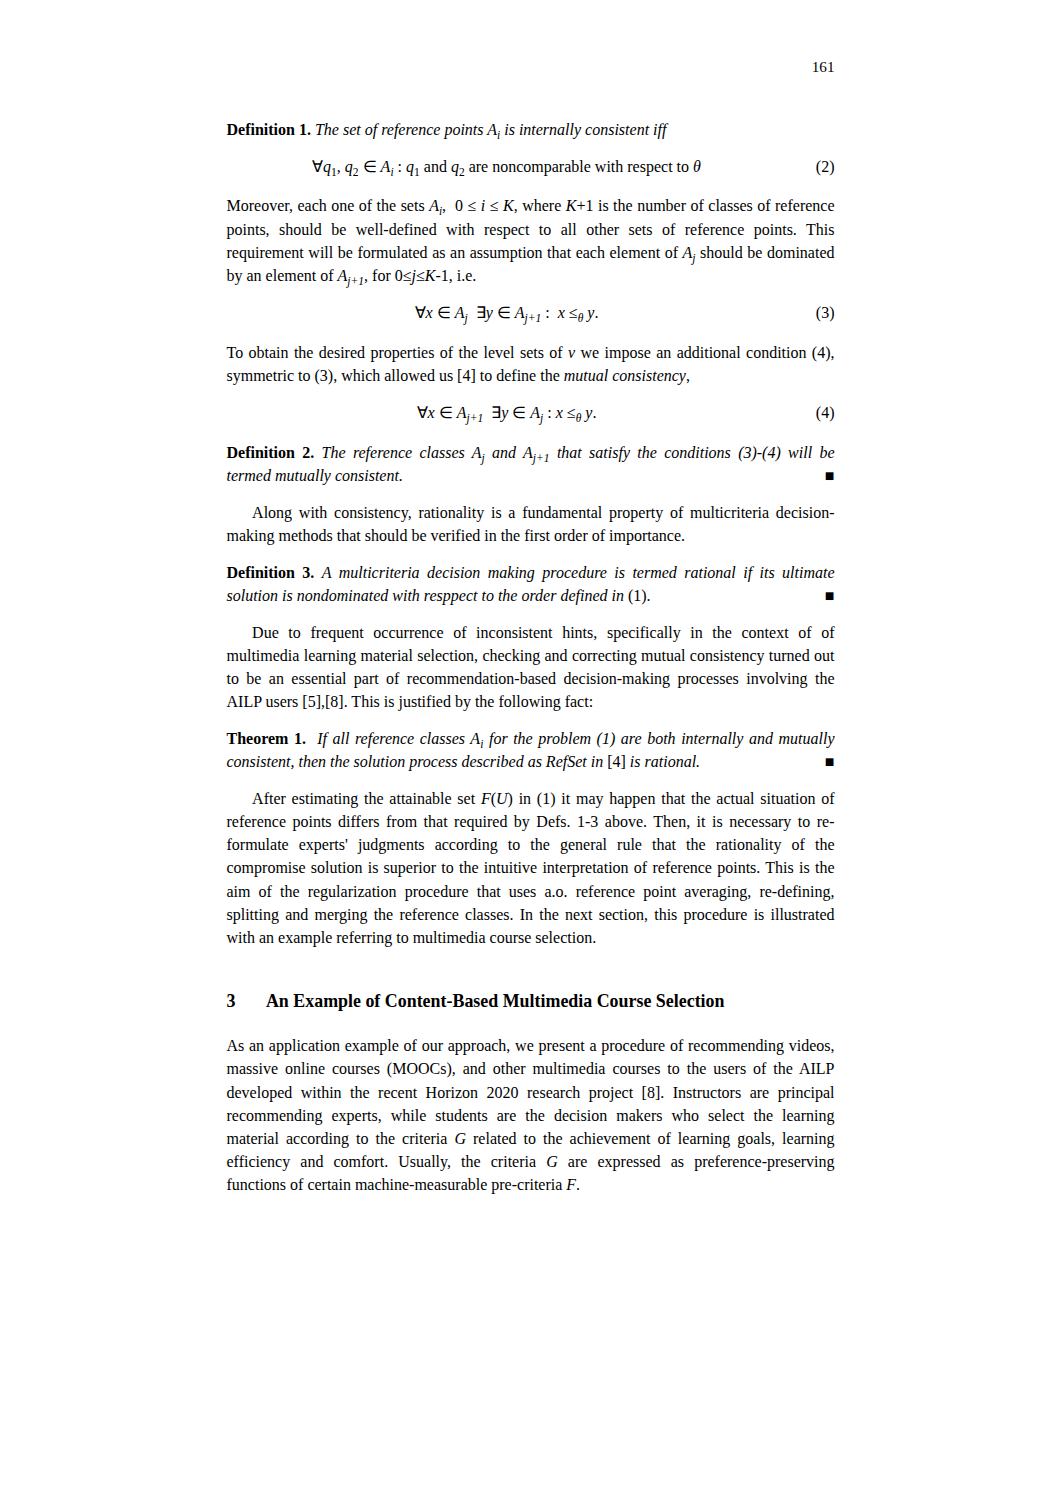161
Definition 1. The set of reference points Ai is internally consistent iff
∀q1, q2 ∈ Ai : q1 and q2 are noncomparable with respect to θ
(2)
Moreover, each one of the sets Ai, 0 ≤ i ≤ K, where K+1 is the number of classes of reference points, should be well-defined with respect to all other sets of reference points. This requirement will be formulated as an assumption that each element of Aj should be dominated by an element of Aj+1, for 0≤j≤K-1, i.e.
∀x ∈ Aj ∃y ∈ Aj+1 : x ≤θ y.
(3)
To obtain the desired properties of the level sets of ν we impose an additional condition (4), symmetric to (3), which allowed us [4] to define the mutual consistency,
∀x ∈ Aj+1 ∃y ∈ Aj : x ≤θ y.
(4)
Definition 2. The reference classes Aj and Aj+1 that satisfy the conditions (3)-(4) will be termed mutually consistent. ■
Along with consistency, rationality is a fundamental property of multicriteria decision-making methods that should be verified in the first order of importance.
Definition 3. A multicriteria decision making procedure is termed rational if its ultimate solution is nondominated with resppect to the order defined in (1). ■
Due to frequent occurrence of inconsistent hints, specifically in the context of of multimedia learning material selection, checking and correcting mutual consistency turned out to be an essential part of recommendation-based decision-making processes involving the AILP users [5],[8]. This is justified by the following fact:
Theorem 1. If all reference classes Ai for the problem (1) are both internally and mutually consistent, then the solution process described as RefSet in [4] is rational. ■
After estimating the attainable set F(U) in (1) it may happen that the actual situation of reference points differs from that required by Defs. 1-3 above. Then, it is necessary to re-formulate experts' judgments according to the general rule that the rationality of the compromise solution is superior to the intuitive interpretation of reference points. This is the aim of the regularization procedure that uses a.o. reference point averaging, re-defining, splitting and merging the reference classes. In the next section, this procedure is illustrated with an example referring to multimedia course selection.
3 An Example of Content-Based Multimedia Course Selection
As an application example of our approach, we present a procedure of recommending videos, massive online courses (MOOCs), and other multimedia courses to the users of the AILP developed within the recent Horizon 2020 research project [8]. Instructors are principal recommending experts, while students are the decision makers who select the learning material according to the criteria G related to the achievement of learning goals, learning efficiency and comfort. Usually, the criteria G are expressed as preference-preserving functions of certain machine-measurable pre-criteria F.